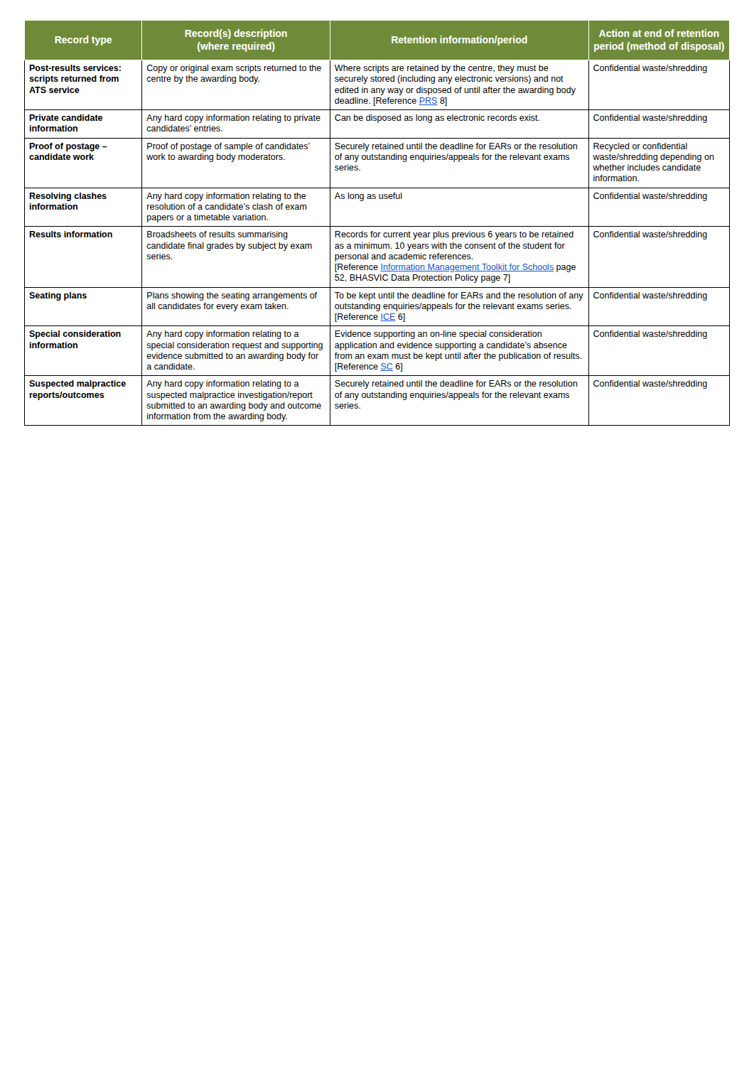| Record type | Record(s) description (where required) | Retention information/period | Action at end of retention period (method of disposal) |
| --- | --- | --- | --- |
| Post-results services: scripts returned from ATS service | Copy or original exam scripts returned to the centre by the awarding body. | Where scripts are retained by the centre, they must be securely stored (including any electronic versions) and not edited in any way or disposed of until after the awarding body deadline. [Reference PRS 8] | Confidential waste/shredding |
| Private candidate information | Any hard copy information relating to private candidates’ entries. | Can be disposed as long as electronic records exist. | Confidential waste/shredding |
| Proof of postage – candidate work | Proof of postage of sample of candidates’ work to awarding body moderators. | Securely retained until the deadline for EARs or the resolution of any outstanding enquiries/appeals for the relevant exams series. | Recycled or confidential waste/shredding depending on whether includes candidate information. |
| Resolving clashes information | Any hard copy information relating to the resolution of a candidate’s clash of exam papers or a timetable variation. | As long as useful | Confidential waste/shredding |
| Results information | Broadsheets of results summarising candidate final grades by subject by exam series. | Records for current year plus previous 6 years to be retained as a minimum. 10 years with the consent of the student for personal and academic references. [Reference Information Management Toolkit for Schools page 52, BHASVIC Data Protection Policy page 7] | Confidential waste/shredding |
| Seating plans | Plans showing the seating arrangements of all candidates for every exam taken. | To be kept until the deadline for EARs and the resolution of any outstanding enquiries/appeals for the relevant exams series. [Reference ICE 6] | Confidential waste/shredding |
| Special consideration information | Any hard copy information relating to a special consideration request and supporting evidence submitted to an awarding body for a candidate. | Evidence supporting an on-line special consideration application and evidence supporting a candidate’s absence from an exam must be kept until after the publication of results. [Reference SC 6] | Confidential waste/shredding |
| Suspected malpractice reports/outcomes | Any hard copy information relating to a suspected malpractice investigation/report submitted to an awarding body and outcome information from the awarding body. | Securely retained until the deadline for EARs or the resolution of any outstanding enquiries/appeals for the relevant exams series. | Confidential waste/shredding |